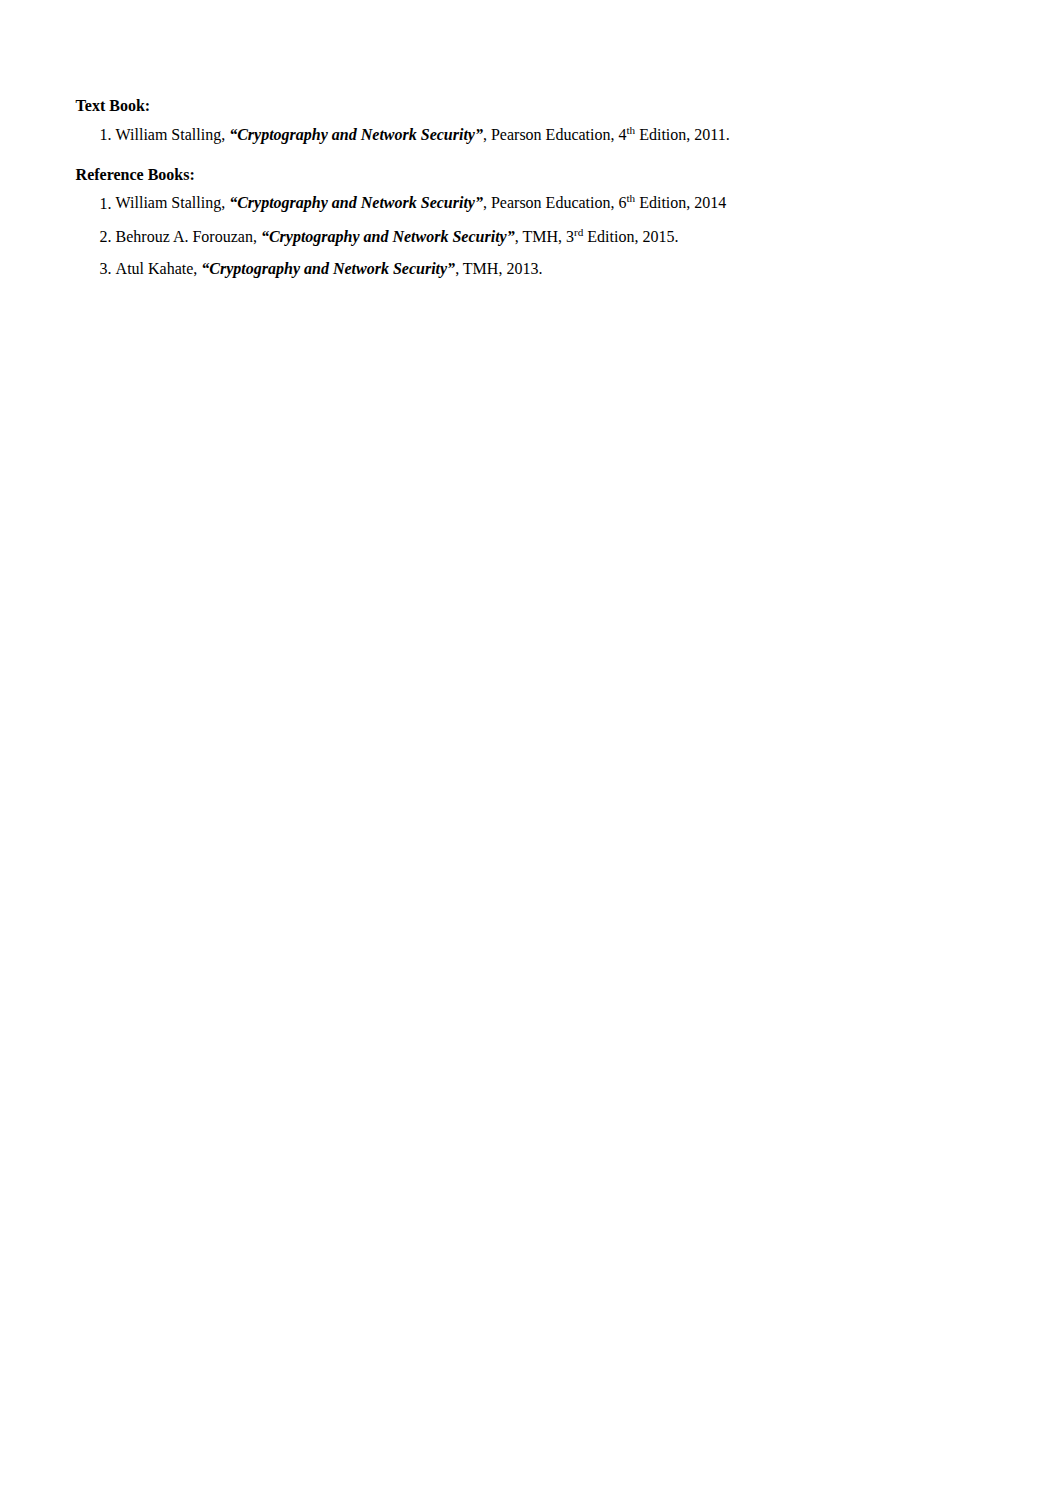Text Book:
William Stalling, “Cryptography and Network Security”, Pearson Education, 4th Edition, 2011.
Reference Books:
William Stalling, “Cryptography and Network Security”, Pearson Education, 6th Edition, 2014
Behrouz A. Forouzan, “Cryptography and Network Security”, TMH, 3rd Edition, 2015.
Atul Kahate, “Cryptography and Network Security”, TMH, 2013.